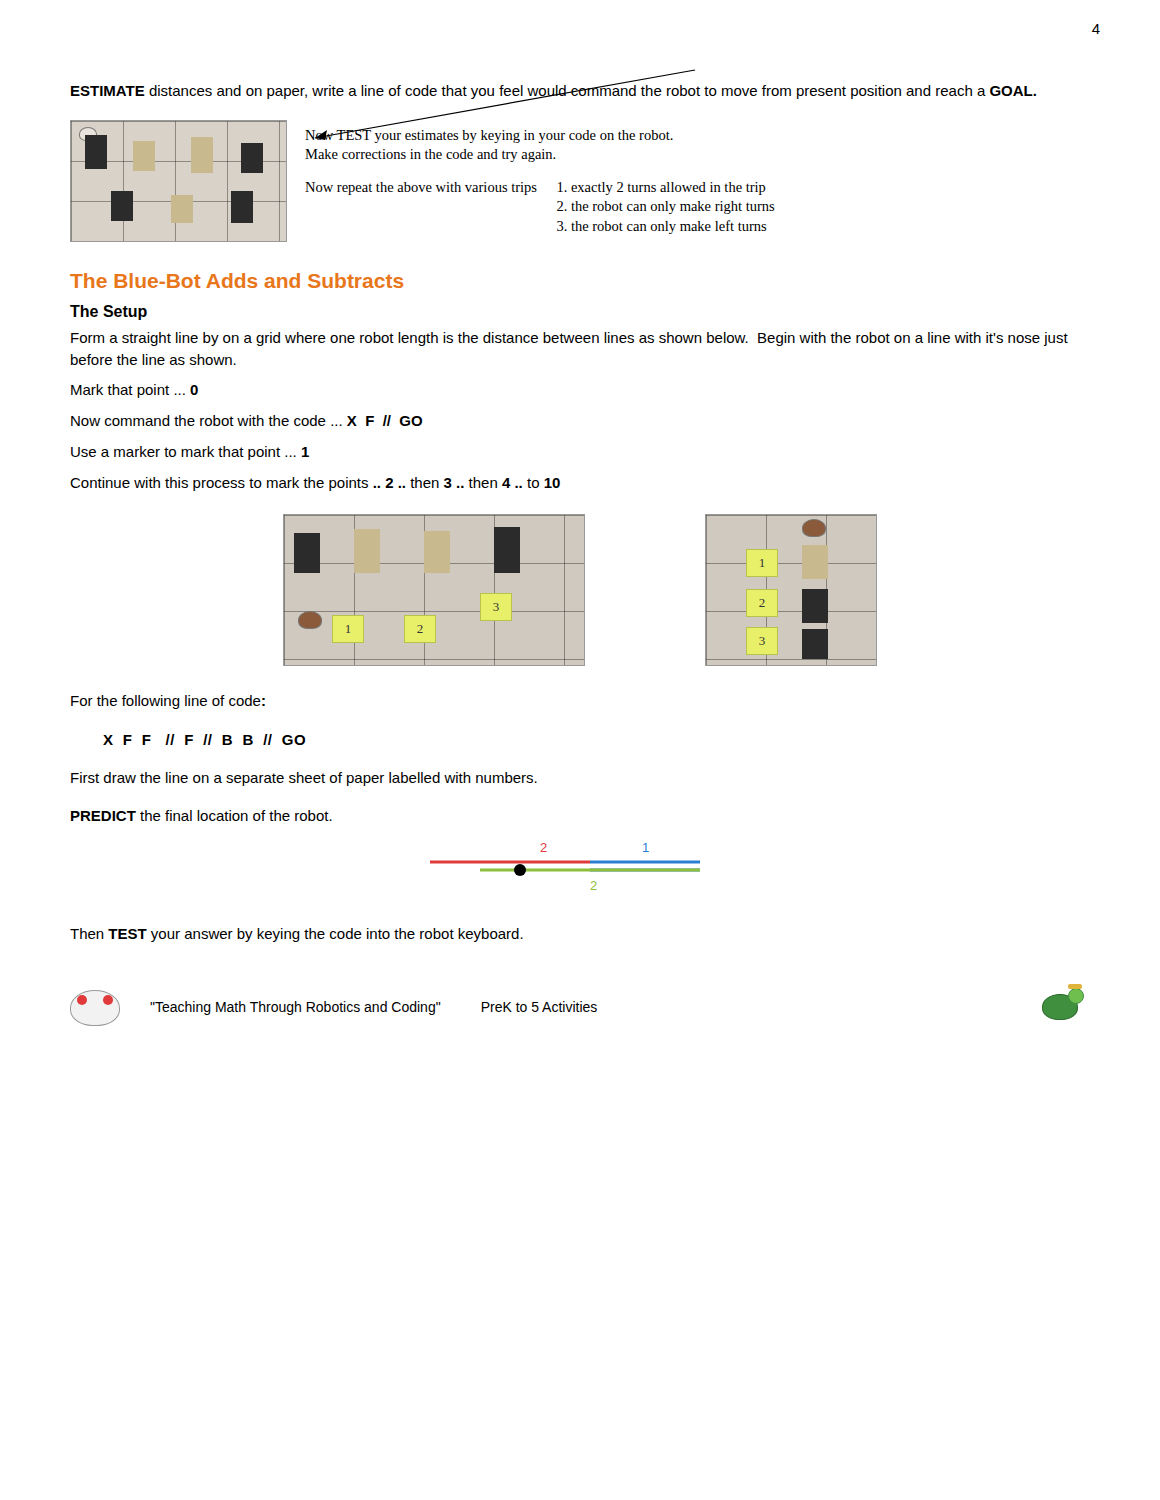4
ESTIMATE distances and on paper, write a line of code that you feel would command the robot to move from present position and reach a GOAL.
Now TEST your estimates by keying in your code on the robot.
Make corrections in the code and try again.
Now repeat the above with various trips
exactly 2 turns allowed in the trip
the robot can only make right turns
the robot can only make left turns
The Blue-Bot Adds and Subtracts
The Setup
Form a straight line by on a grid where one robot length is the distance between lines as shown below. Begin with the robot on a line with it's nose just before the line as shown.
Mark that point ... 0
Now command the robot with the code ... X F // GO
Use a marker to mark that point ... 1
Continue with this process to mark the points .. 2 .. then 3 .. then 4 .. to 10
1
2
3
1
2
3
For the following line of code:
X F F // F // B B // GO
First draw the line on a separate sheet of paper labelled with numbers.
PREDICT the final location of the robot.
2 1 2
Then TEST your answer by keying the code into the robot keyboard.
"Teaching Math Through Robotics and Coding"PreK to 5 Activities